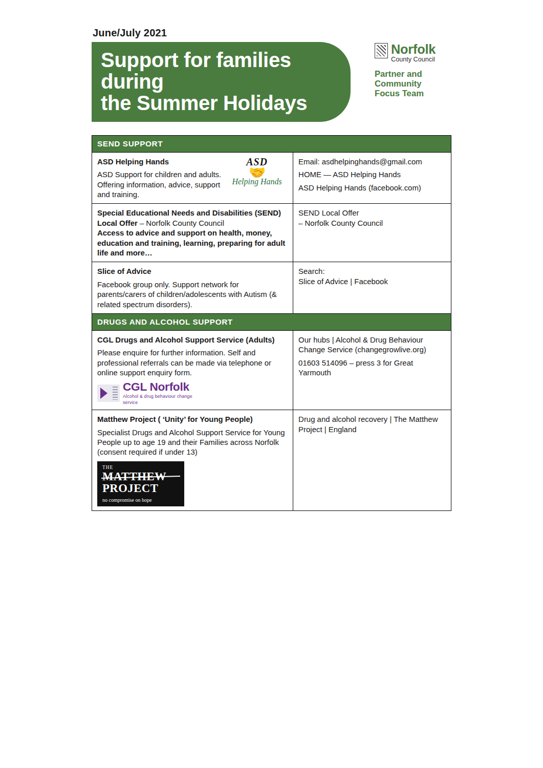June/July 2021
Support for families during
the Summer Holidays
Norfolk County Council
Partner and
Community
Focus Team
| SEND SUPPORT |
| ASD Helping Hands ASD Support for children and adults. Offering information, advice, support and training. ASD 🤝 Helping Hands | Email: asdhelpinghands@gmail.com HOME — ASD Helping Hands ASD Helping Hands (facebook.com) |
| Special Educational Needs and Disabilities (SEND) Local Offer – Norfolk County Council Access to advice and support on health, money, education and training, learning, preparing for adult life and more… | SEND Local Offer – Norfolk County Council |
| Slice of Advice Facebook group only. Support network for parents/carers of children/adolescents with Autism (& related spectrum disorders). | Search: Slice of Advice / Facebook |
| DRUGS AND ALCOHOL SUPPORT |
| CGL Drugs and Alcohol Support Service (Adults) Please enquire for further information. Self and professional referrals can be made via telephone or online support enquiry form. CGL Norfolk Alcohol & drug behaviour change service | Our hubs / Alcohol & Drug Behaviour Change Service (changegrowlive.org) 01603 514096 – press 3 for Great Yarmouth |
| Matthew Project ( ‘Unity’ for Young People) Specialist Drugs and Alcohol Support Service for Young People up to age 19 and their Families across Norfolk (consent required if under 13) THE Matthew Project no compromise on hope | Drug and alcohol recovery / The Matthew Project / England |